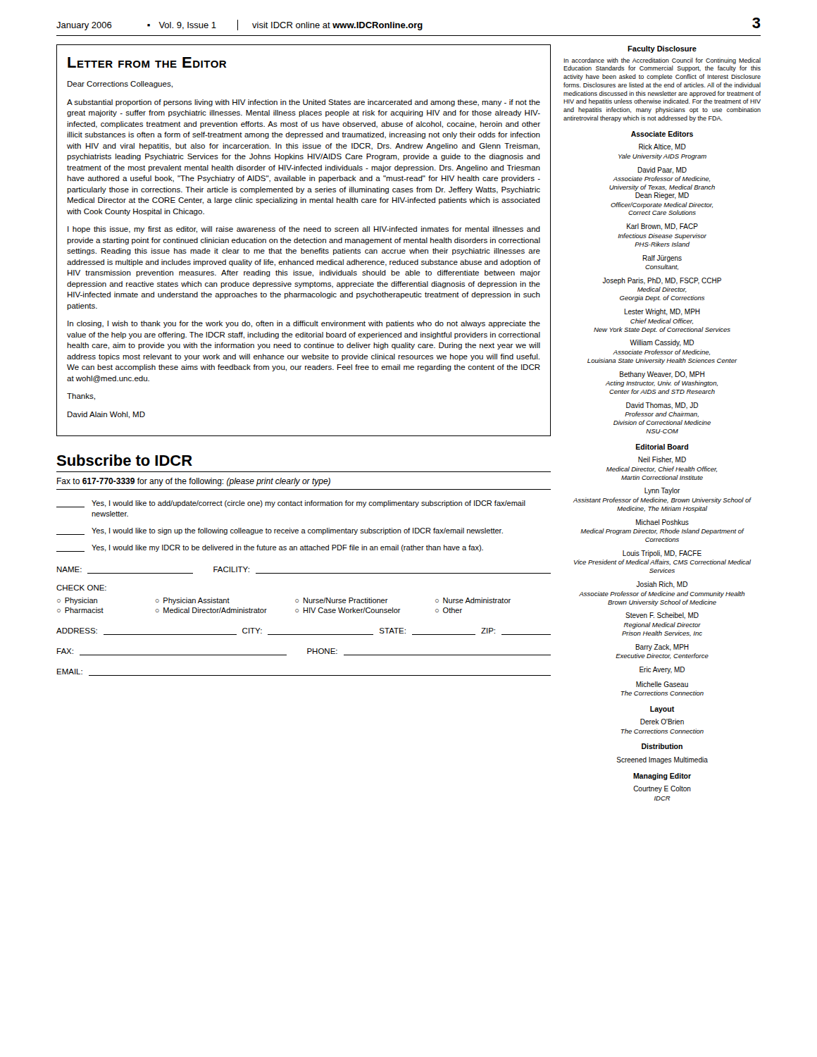January 2006 Vol. 9, Issue 1 visit IDCR online at www.IDCRonline.org 3
Letter from the Editor
Dear Corrections Colleagues,
A substantial proportion of persons living with HIV infection in the United States are incarcerated and among these, many - if not the great majority - suffer from psychiatric illnesses. Mental illness places people at risk for acquiring HIV and for those already HIV-infected, complicates treatment and prevention efforts. As most of us have observed, abuse of alcohol, cocaine, heroin and other illicit substances is often a form of self-treatment among the depressed and traumatized, increasing not only their odds for infection with HIV and viral hepatitis, but also for incarceration. In this issue of the IDCR, Drs. Andrew Angelino and Glenn Treisman, psychiatrists leading Psychiatric Services for the Johns Hopkins HIV/AIDS Care Program, provide a guide to the diagnosis and treatment of the most prevalent mental health disorder of HIV-infected individuals - major depression. Drs. Angelino and Triesman have authored a useful book, "The Psychiatry of AIDS", available in paperback and a "must-read" for HIV health care providers - particularly those in corrections. Their article is complemented by a series of illuminating cases from Dr. Jeffery Watts, Psychiatric Medical Director at the CORE Center, a large clinic specializing in mental health care for HIV-infected patients which is associated with Cook County Hospital in Chicago.
I hope this issue, my first as editor, will raise awareness of the need to screen all HIV-infected inmates for mental illnesses and provide a starting point for continued clinician education on the detection and management of mental health disorders in correctional settings. Reading this issue has made it clear to me that the benefits patients can accrue when their psychiatric illnesses are addressed is multiple and includes improved quality of life, enhanced medical adherence, reduced substance abuse and adoption of HIV transmission prevention measures. After reading this issue, individuals should be able to differentiate between major depression and reactive states which can produce depressive symptoms, appreciate the differential diagnosis of depression in the HIV-infected inmate and understand the approaches to the pharmacologic and psychotherapeutic treatment of depression in such patients.
In closing, I wish to thank you for the work you do, often in a difficult environment with patients who do not always appreciate the value of the help you are offering. The IDCR staff, including the editorial board of experienced and insightful providers in correctional health care, aim to provide you with the information you need to continue to deliver high quality care. During the next year we will address topics most relevant to your work and will enhance our website to provide clinical resources we hope you will find useful. We can best accomplish these aims with feedback from you, our readers. Feel free to email me regarding the content of the IDCR at wohl@med.unc.edu.
Thanks,
David Alain Wohl, MD
Subscribe to IDCR
Fax to 617-770-3339 for any of the following: (please print clearly or type)
Yes, I would like to add/update/correct (circle one) my contact information for my complimentary subscription of IDCR fax/email newsletter.
Yes, I would like to sign up the following colleague to receive a complimentary subscription of IDCR fax/email newsletter.
Yes, I would like my IDCR to be delivered in the future as an attached PDF file in an email (rather than have a fax).
NAME: FACILITY:
CHECK ONE:
Physician Physician Assistant Nurse/Nurse Practitioner Nurse Administrator Pharmacist Medical Director/Administrator HIV Case Worker/Counselor Other
ADDRESS: CITY: STATE: ZIP:
FAX: PHONE:
EMAIL:
Faculty Disclosure
In accordance with the Accreditation Council for Continuing Medical Education Standards for Commercial Support, the faculty for this activity have been asked to complete Conflict of Interest Disclosure forms. Disclosures are listed at the end of articles. All of the individual medications discussed in this newsletter are approved for treatment of HIV and hepatitis unless otherwise indicated. For the treatment of HIV and hepatitis infection, many physicians opt to use combination antiretroviral therapy which is not addressed by the FDA.
Associate Editors
Rick Altice, MD
Yale University AIDS Program
David Paar, MD
Associate Professor of Medicine,
University of Texas, Medical Branch
Dean Rieger, MD
Officer/Corporate Medical Director,
Correct Care Solutions
Karl Brown, MD, FACP
Infectious Disease Supervisor
PHS-Rikers Island
Ralf Jürgens
Consultant,
Joseph Paris, PhD, MD, FSCP, CCHP
Medical Director,
Georgia Dept. of Corrections
Lester Wright, MD, MPH
Chief Medical Officer,
New York State Dept. of Correctional Services
William Cassidy, MD
Associate Professor of Medicine,
Louisiana State University Health Sciences Center
Bethany Weaver, DO, MPH
Acting Instructor, Univ. of Washington,
Center for AIDS and STD Research
David Thomas, MD, JD
Professor and Chairman,
Division of Correctional Medicine
NSU-COM
Editorial Board
Neil Fisher, MD
Medical Director, Chief Health Officer,
Martin Correctional Institute
Lynn Taylor
Assistant Professor of Medicine, Brown University School of Medicine, The Miriam Hospital
Michael Poshkus
Medical Program Director, Rhode Island Department of Corrections
Louis Tripoli, MD, FACFE
Vice President of Medical Affairs, CMS Correctional Medical Services
Josiah Rich, MD
Associate Professor of Medicine and Community Health
Brown University School of Medicine
Steven F. Scheibel, MD
Regional Medical Director
Prison Health Services, Inc
Barry Zack, MPH
Executive Director, Centerforce
Eric Avery, MD
Michelle Gaseau
The Corrections Connection
Layout
Derek O'Brien
The Corrections Connection
Distribution
Screened Images Multimedia
Managing Editor
Courtney E Colton
IDCR